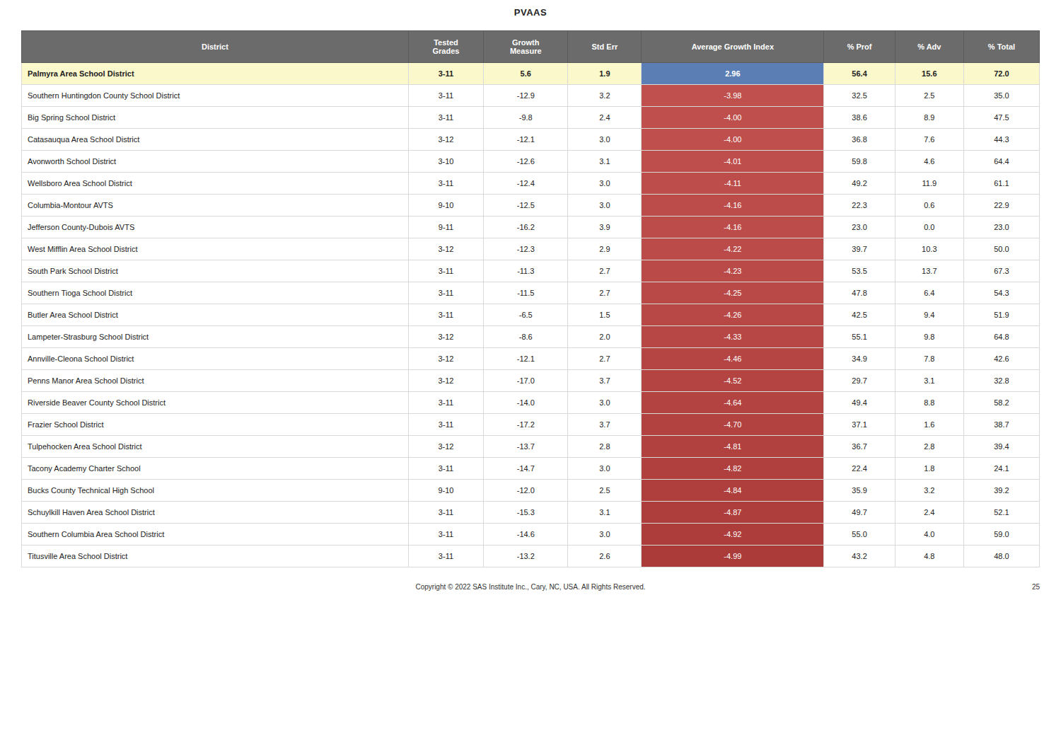PVAAS
| District | Tested Grades | Growth Measure | Std Err | Average Growth Index | % Prof | % Adv | % Total |
| --- | --- | --- | --- | --- | --- | --- | --- |
| Palmyra Area School District | 3-11 | 5.6 | 1.9 | 2.96 | 56.4 | 15.6 | 72.0 |
| Southern Huntingdon County School District | 3-11 | -12.9 | 3.2 | -3.98 | 32.5 | 2.5 | 35.0 |
| Big Spring School District | 3-11 | -9.8 | 2.4 | -4.00 | 38.6 | 8.9 | 47.5 |
| Catasauqua Area School District | 3-12 | -12.1 | 3.0 | -4.00 | 36.8 | 7.6 | 44.3 |
| Avonworth School District | 3-10 | -12.6 | 3.1 | -4.01 | 59.8 | 4.6 | 64.4 |
| Wellsboro Area School District | 3-11 | -12.4 | 3.0 | -4.11 | 49.2 | 11.9 | 61.1 |
| Columbia-Montour AVTS | 9-10 | -12.5 | 3.0 | -4.16 | 22.3 | 0.6 | 22.9 |
| Jefferson County-Dubois AVTS | 9-11 | -16.2 | 3.9 | -4.16 | 23.0 | 0.0 | 23.0 |
| West Mifflin Area School District | 3-12 | -12.3 | 2.9 | -4.22 | 39.7 | 10.3 | 50.0 |
| South Park School District | 3-11 | -11.3 | 2.7 | -4.23 | 53.5 | 13.7 | 67.3 |
| Southern Tioga School District | 3-11 | -11.5 | 2.7 | -4.25 | 47.8 | 6.4 | 54.3 |
| Butler Area School District | 3-11 | -6.5 | 1.5 | -4.26 | 42.5 | 9.4 | 51.9 |
| Lampeter-Strasburg School District | 3-12 | -8.6 | 2.0 | -4.33 | 55.1 | 9.8 | 64.8 |
| Annville-Cleona School District | 3-12 | -12.1 | 2.7 | -4.46 | 34.9 | 7.8 | 42.6 |
| Penns Manor Area School District | 3-12 | -17.0 | 3.7 | -4.52 | 29.7 | 3.1 | 32.8 |
| Riverside Beaver County School District | 3-11 | -14.0 | 3.0 | -4.64 | 49.4 | 8.8 | 58.2 |
| Frazier School District | 3-11 | -17.2 | 3.7 | -4.70 | 37.1 | 1.6 | 38.7 |
| Tulpehocken Area School District | 3-12 | -13.7 | 2.8 | -4.81 | 36.7 | 2.8 | 39.4 |
| Tacony Academy Charter School | 3-11 | -14.7 | 3.0 | -4.82 | 22.4 | 1.8 | 24.1 |
| Bucks County Technical High School | 9-10 | -12.0 | 2.5 | -4.84 | 35.9 | 3.2 | 39.2 |
| Schuylkill Haven Area School District | 3-11 | -15.3 | 3.1 | -4.87 | 49.7 | 2.4 | 52.1 |
| Southern Columbia Area School District | 3-11 | -14.6 | 3.0 | -4.92 | 55.0 | 4.0 | 59.0 |
| Titusville Area School District | 3-11 | -13.2 | 2.6 | -4.99 | 43.2 | 4.8 | 48.0 |
Copyright © 2022 SAS Institute Inc., Cary, NC, USA. All Rights Reserved. 25